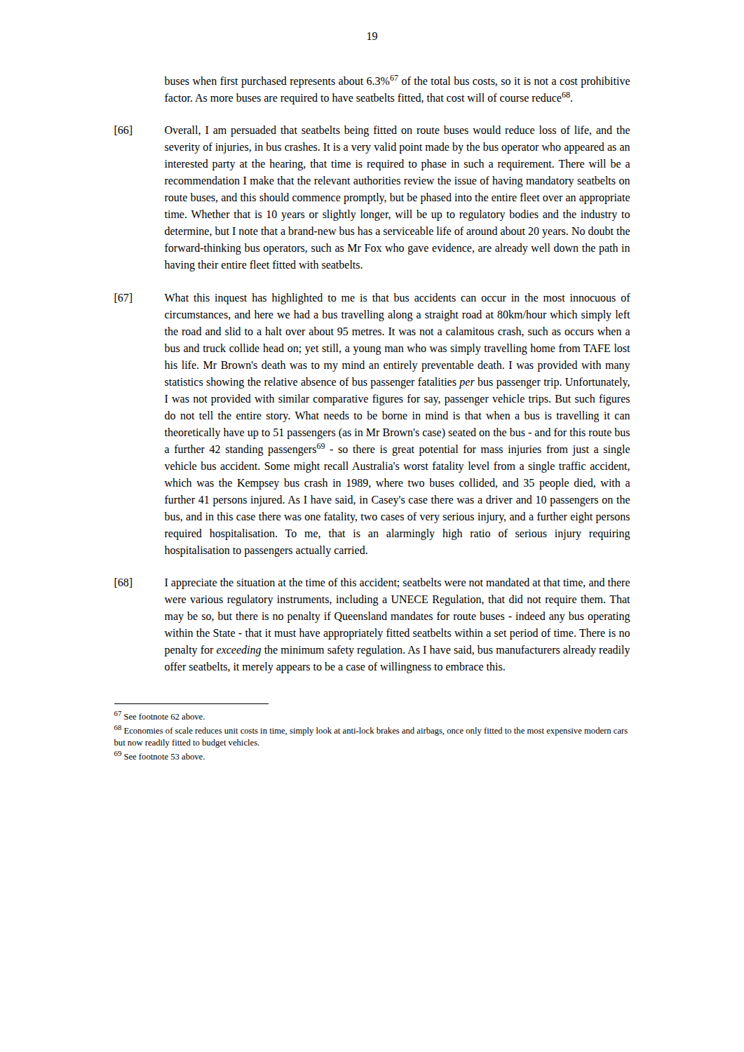19
buses when first purchased represents about 6.3%67 of the total bus costs, so it is not a cost prohibitive factor. As more buses are required to have seatbelts fitted, that cost will of course reduce68.
[66]
Overall, I am persuaded that seatbelts being fitted on route buses would reduce loss of life, and the severity of injuries, in bus crashes. It is a very valid point made by the bus operator who appeared as an interested party at the hearing, that time is required to phase in such a requirement. There will be a recommendation I make that the relevant authorities review the issue of having mandatory seatbelts on route buses, and this should commence promptly, but be phased into the entire fleet over an appropriate time. Whether that is 10 years or slightly longer, will be up to regulatory bodies and the industry to determine, but I note that a brand-new bus has a serviceable life of around about 20 years. No doubt the forward-thinking bus operators, such as Mr Fox who gave evidence, are already well down the path in having their entire fleet fitted with seatbelts.
[67]
What this inquest has highlighted to me is that bus accidents can occur in the most innocuous of circumstances, and here we had a bus travelling along a straight road at 80km/hour which simply left the road and slid to a halt over about 95 metres. It was not a calamitous crash, such as occurs when a bus and truck collide head on; yet still, a young man who was simply travelling home from TAFE lost his life. Mr Brown's death was to my mind an entirely preventable death. I was provided with many statistics showing the relative absence of bus passenger fatalities per bus passenger trip. Unfortunately, I was not provided with similar comparative figures for say, passenger vehicle trips. But such figures do not tell the entire story. What needs to be borne in mind is that when a bus is travelling it can theoretically have up to 51 passengers (as in Mr Brown's case) seated on the bus - and for this route bus a further 42 standing passengers69 - so there is great potential for mass injuries from just a single vehicle bus accident. Some might recall Australia's worst fatality level from a single traffic accident, which was the Kempsey bus crash in 1989, where two buses collided, and 35 people died, with a further 41 persons injured. As I have said, in Casey's case there was a driver and 10 passengers on the bus, and in this case there was one fatality, two cases of very serious injury, and a further eight persons required hospitalisation. To me, that is an alarmingly high ratio of serious injury requiring hospitalisation to passengers actually carried.
[68]
I appreciate the situation at the time of this accident; seatbelts were not mandated at that time, and there were various regulatory instruments, including a UNECE Regulation, that did not require them. That may be so, but there is no penalty if Queensland mandates for route buses - indeed any bus operating within the State - that it must have appropriately fitted seatbelts within a set period of time. There is no penalty for exceeding the minimum safety regulation. As I have said, bus manufacturers already readily offer seatbelts, it merely appears to be a case of willingness to embrace this.
67 See footnote 62 above.
68 Economies of scale reduces unit costs in time, simply look at anti-lock brakes and airbags, once only fitted to the most expensive modern cars but now readily fitted to budget vehicles.
69 See footnote 53 above.